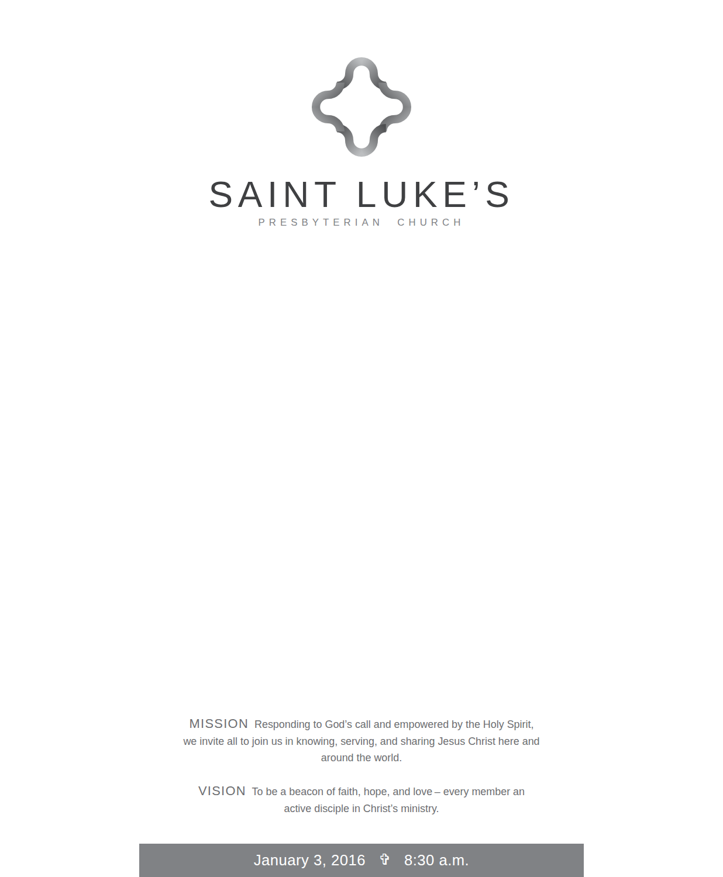SAINT LUKE’S
PRESBYTERIAN CHURCH
MISSION Responding to God’s call and empowered by the Holy Spirit, we invite all to join us in knowing, serving, and sharing Jesus Christ here and around the world.
VISION To be a beacon of faith, hope, and love – every member an active disciple in Christ’s ministry.
January 3, 2016 ✞ 8:30 a.m.